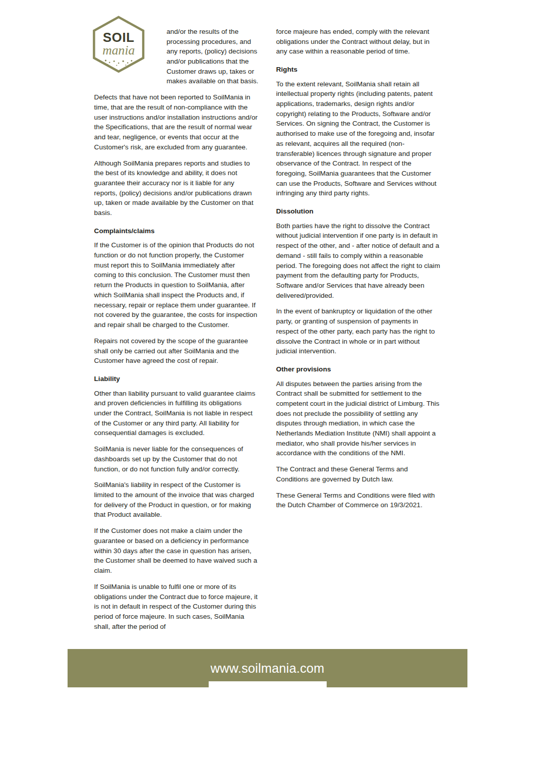SOIL mania
and/or the results of the processing procedures, and any reports, (policy) decisions and/or publications that the Customer draws up, takes or makes available on that basis.
Defects that have not been reported to SoilMania in time, that are the result of non-compliance with the user instructions and/or installation instructions and/or the Specifications, that are the result of normal wear and tear, negligence, or events that occur at the Customer's risk, are excluded from any guarantee.
Although SoilMania prepares reports and studies to the best of its knowledge and ability, it does not guarantee their accuracy nor is it liable for any reports, (policy) decisions and/or publications drawn up, taken or made available by the Customer on that basis.
Complaints/claims
If the Customer is of the opinion that Products do not function or do not function properly, the Customer must report this to SoilMania immediately after coming to this conclusion. The Customer must then return the Products in question to SoilMania, after which SoilMania shall inspect the Products and, if necessary, repair or replace them under guarantee. If not covered by the guarantee, the costs for inspection and repair shall be charged to the Customer.
Repairs not covered by the scope of the guarantee shall only be carried out after SoilMania and the Customer have agreed the cost of repair.
Liability
Other than liability pursuant to valid guarantee claims and proven deficiencies in fulfilling its obligations under the Contract, SoilMania is not liable in respect of the Customer or any third party. All liability for consequential damages is excluded.
SoilMania is never liable for the consequences of dashboards set up by the Customer that do not function, or do not function fully and/or correctly.
SoilMania's liability in respect of the Customer is limited to the amount of the invoice that was charged for delivery of the Product in question, or for making that Product available.
If the Customer does not make a claim under the guarantee or based on a deficiency in performance within 30 days after the case in question has arisen, the Customer shall be deemed to have waived such a claim.
If SoilMania is unable to fulfil one or more of its obligations under the Contract due to force majeure, it is not in default in respect of the Customer during this period of force majeure. In such cases, SoilMania shall, after the period of
force majeure has ended, comply with the relevant obligations under the Contract without delay, but in any case within a reasonable period of time.
Rights
To the extent relevant, SoilMania shall retain all intellectual property rights (including patents, patent applications, trademarks, design rights and/or copyright) relating to the Products, Software and/or Services. On signing the Contract, the Customer is authorised to make use of the foregoing and, insofar as relevant, acquires all the required (non-transferable) licences through signature and proper observance of the Contract. In respect of the foregoing, SoilMania guarantees that the Customer can use the Products, Software and Services without infringing any third party rights.
Dissolution
Both parties have the right to dissolve the Contract without judicial intervention if one party is in default in respect of the other, and - after notice of default and a demand - still fails to comply within a reasonable period. The foregoing does not affect the right to claim payment from the defaulting party for Products, Software and/or Services that have already been delivered/provided.
In the event of bankruptcy or liquidation of the other party, or granting of suspension of payments in respect of the other party, each party has the right to dissolve the Contract in whole or in part without judicial intervention.
Other provisions
All disputes between the parties arising from the Contract shall be submitted for settlement to the competent court in the judicial district of Limburg. This does not preclude the possibility of settling any disputes through mediation, in which case the Netherlands Mediation Institute (NMI) shall appoint a mediator, who shall provide his/her services in accordance with the conditions of the NMI.
The Contract and these General Terms and Conditions are governed by Dutch law.
These General Terms and Conditions were filed with the Dutch Chamber of Commerce on 19/3/2021.
www.soilmania.com